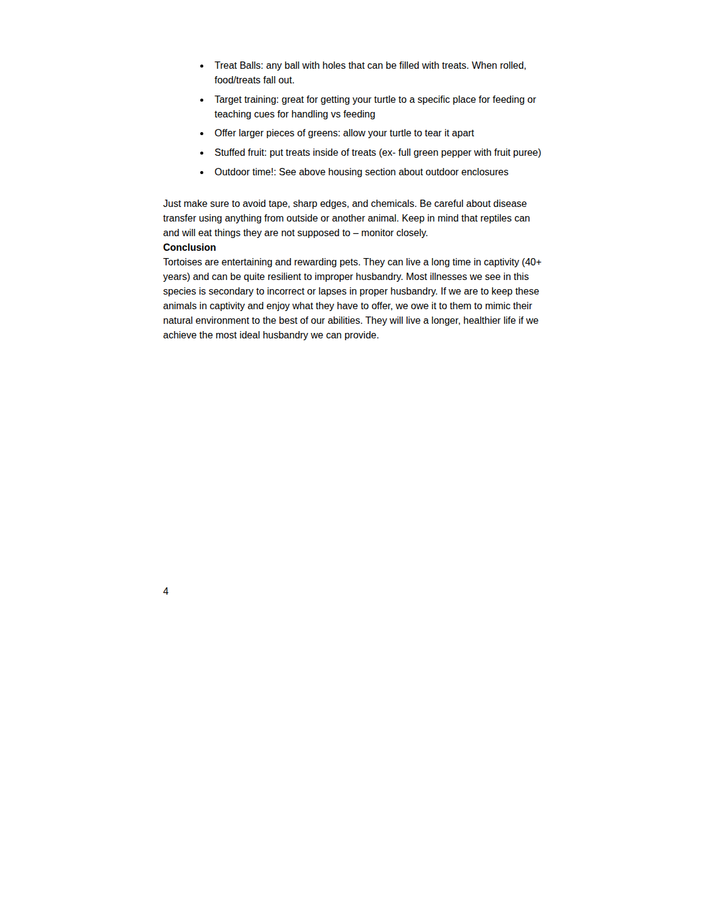Treat Balls: any ball with holes that can be filled with treats. When rolled, food/treats fall out.
Target training: great for getting your turtle to a specific place for feeding or teaching cues for handling vs feeding
Offer larger pieces of greens: allow your turtle to tear it apart
Stuffed fruit: put treats inside of treats (ex- full green pepper with fruit puree)
Outdoor time!: See above housing section about outdoor enclosures
Just make sure to avoid tape, sharp edges, and chemicals. Be careful about disease transfer using anything from outside or another animal. Keep in mind that reptiles can and will eat things they are not supposed to – monitor closely.
Conclusion
Tortoises are entertaining and rewarding pets. They can live a long time in captivity (40+ years) and can be quite resilient to improper husbandry. Most illnesses we see in this species is secondary to incorrect or lapses in proper husbandry. If we are to keep these animals in captivity and enjoy what they have to offer, we owe it to them to mimic their natural environment to the best of our abilities. They will live a longer, healthier life if we achieve the most ideal husbandry we can provide.
4